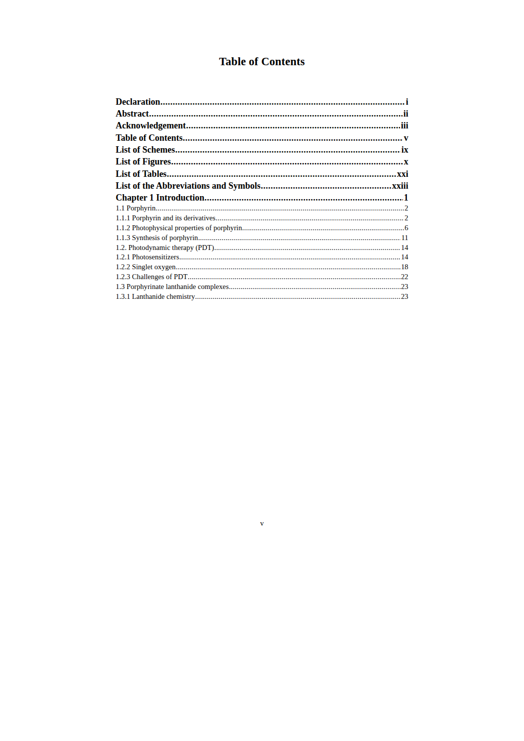Table of Contents
Declaration i
Abstract ii
Acknowledgement iii
Table of Contents v
List of Schemes ix
List of Figures x
List of Tables xxi
List of the Abbreviations and Symbols xxiii
Chapter 1 Introduction 1
1.1 Porphyrin 2
1.1.1 Porphyrin and its derivatives 2
1.1.2 Photophysical properties of porphyrin 6
1.1.3 Synthesis of porphyrin 11
1.2. Photodynamic therapy (PDT) 14
1.2.1 Photosensitizers 14
1.2.2 Singlet oxygen 18
1.2.3 Challenges of PDT 22
1.3 Porphyrinate lanthanide complexes 23
1.3.1 Lanthanide chemistry 23
v